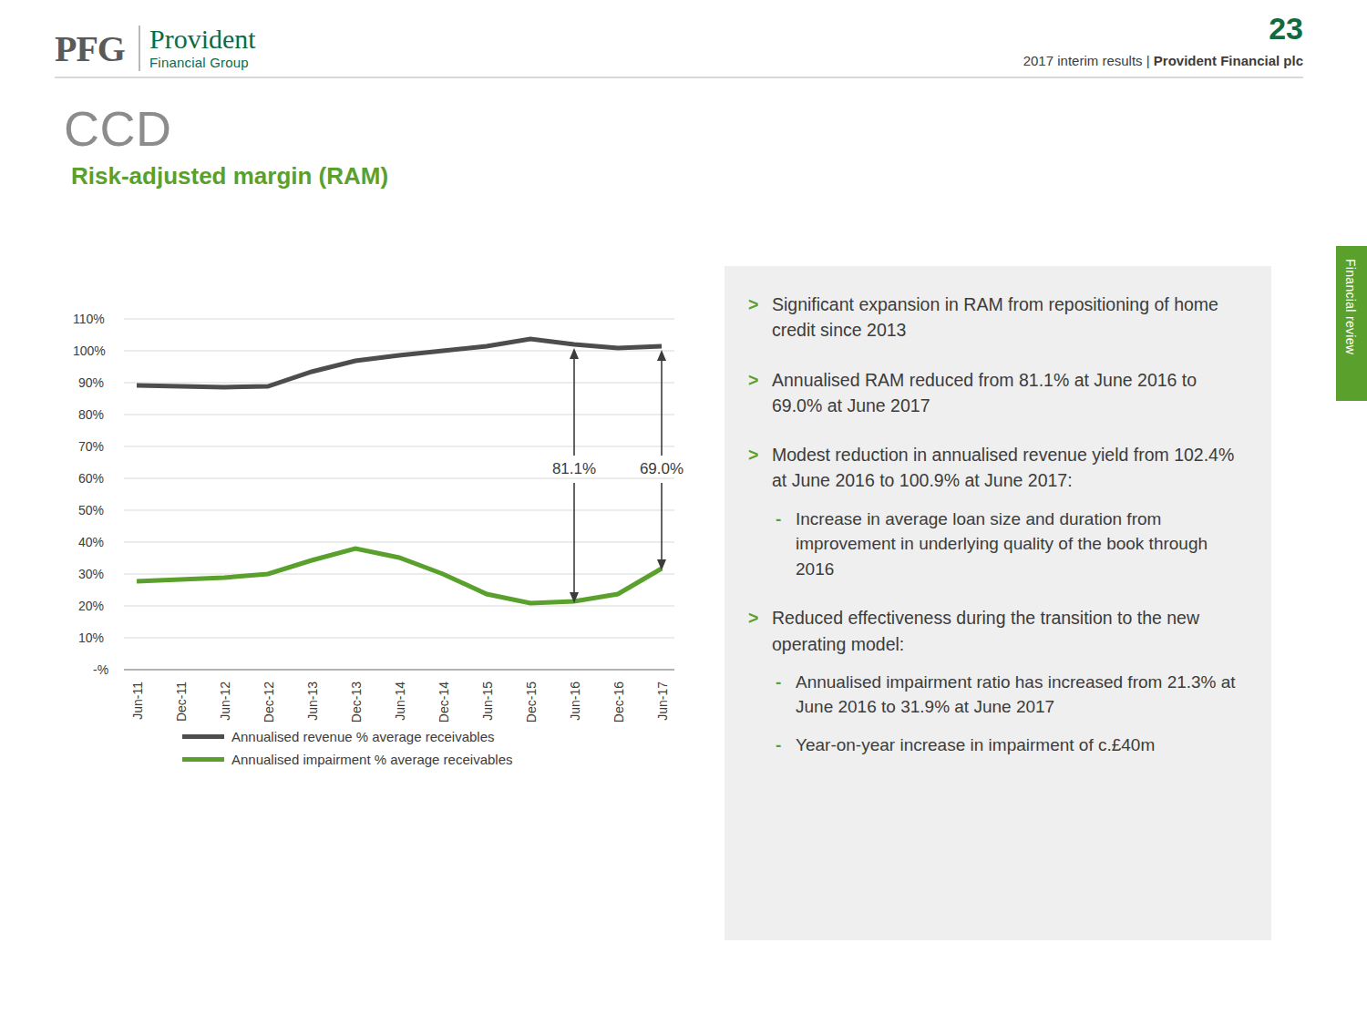PFG
Provident
Financial Group
23
2017 interim results | Provident Financial plc
CCD
Risk-adjusted margin (RAM)
Financial review
110% 100% 90% 80% 70% 60% 50% 40% 30% 20% 10% -% 81.1% 69.0% Jun-11 Dec-11 Jun-12 Dec-12 Jun-13 Dec-13 Jun-14 Dec-14 Jun-15 Dec-15 Jun-16 Dec-16 Jun-17
Annualised revenue % average receivables
Annualised impairment % average receivables
Significant expansion in RAM from repositioning of home credit since 2013
Annualised RAM reduced from 81.1% at June 2016 to 69.0% at June 2017
Modest reduction in annualised revenue yield from 102.4% at June 2016 to 100.9% at June 2017:
Increase in average loan size and duration from improvement in underlying quality of the book through 2016
Reduced effectiveness during the transition to the new operating model:
Annualised impairment ratio has increased from 21.3% at June 2016 to 31.9% at June 2017
Year-on-year increase in impairment of c.£40m